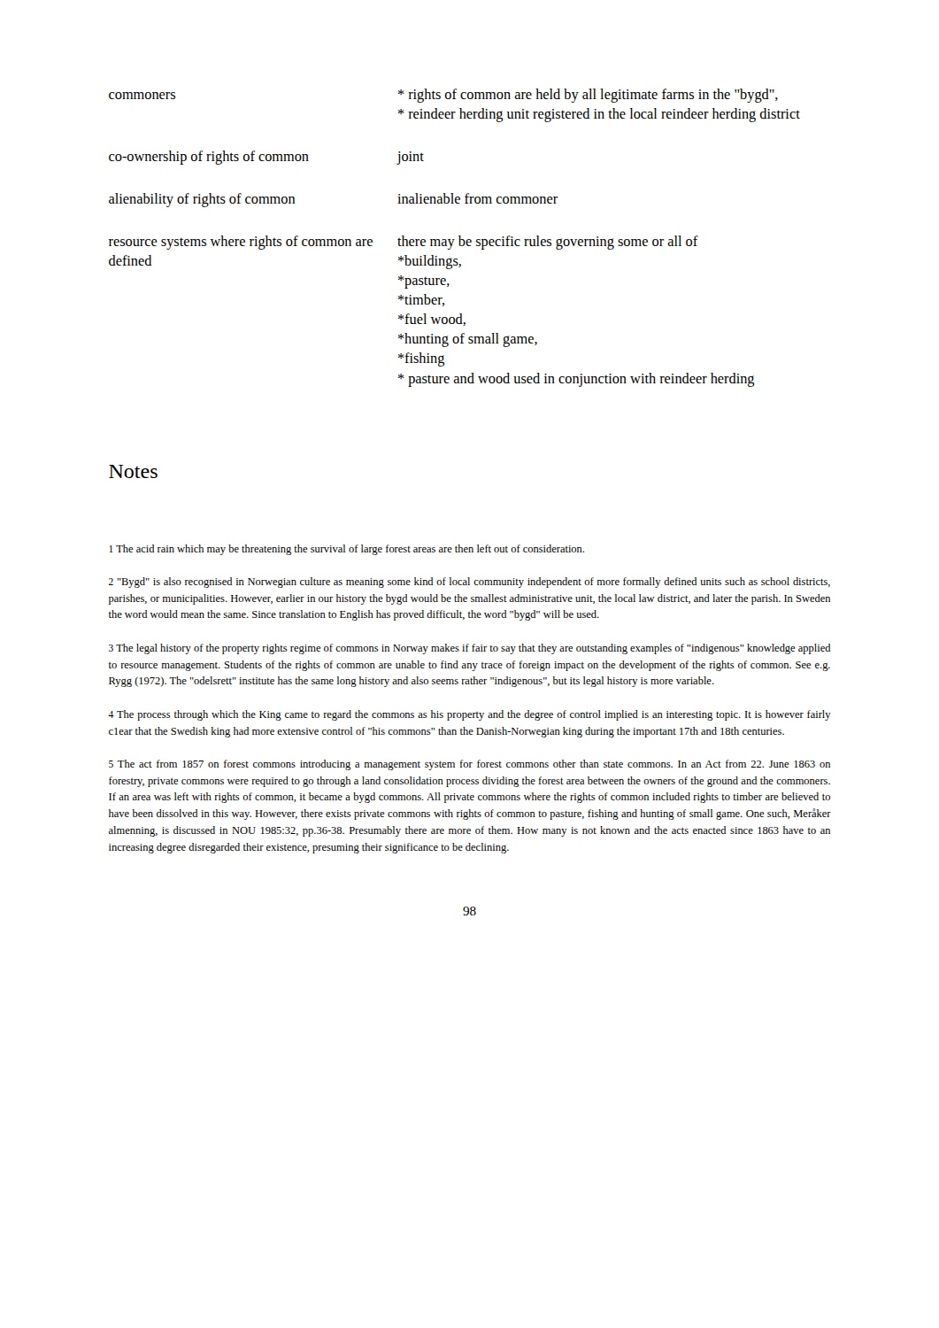| commoners | * rights of common are held by all legitimate farms in the "bygd", * reindeer herding unit registered in the local reindeer herding district |
| co-ownership of rights of common | joint |
| alienability of rights of common | inalienable from commoner |
| resource systems where rights of common are defined | there may be specific rules governing some or all of *buildings, *pasture, *timber, *fuel wood, *hunting of small game, *fishing * pasture and wood used in conjunction with reindeer herding |
Notes
1 The acid rain which may be threatening the survival of large forest areas are then left out of consideration.
2 "Bygd" is also recognised in Norwegian culture as meaning some kind of local community independent of more formally defined units such as school districts, parishes, or municipalities. However, earlier in our history the bygd would be the smallest administrative unit, the local law district, and later the parish. In Sweden the word would mean the same. Since translation to English has proved difficult, the word "bygd" will be used.
3 The legal history of the property rights regime of commons in Norway makes if fair to say that they are outstanding examples of "indigenous" knowledge applied to resource management. Students of the rights of common are unable to find any trace of foreign impact on the development of the rights of common. See e.g. Rygg (1972). The "odelsrett" institute has the same long history and also seems rather "indigenous", but its legal history is more variable.
4 The process through which the King came to regard the commons as his property and the degree of control implied is an interesting topic. It is however fairly c1ear that the Swedish king had more extensive control of "his commons" than the Danish-Norwegian king during the important 17th and 18th centuries.
5 The act from 1857 on forest commons introducing a management system for forest commons other than state commons. In an Act from 22. June 1863 on forestry, private commons were required to go through a land consolidation process dividing the forest area between the owners of the ground and the commoners. If an area was left with rights of common, it became a bygd commons. All private commons where the rights of common included rights to timber are believed to have been dissolved in this way. However, there exists private commons with rights of common to pasture, fishing and hunting of small game. One such, Meråker almenning, is discussed in NOU 1985:32, pp.36-38. Presumably there are more of them. How many is not known and the acts enacted since 1863 have to an increasing degree disregarded their existence, presuming their significance to be declining.
98